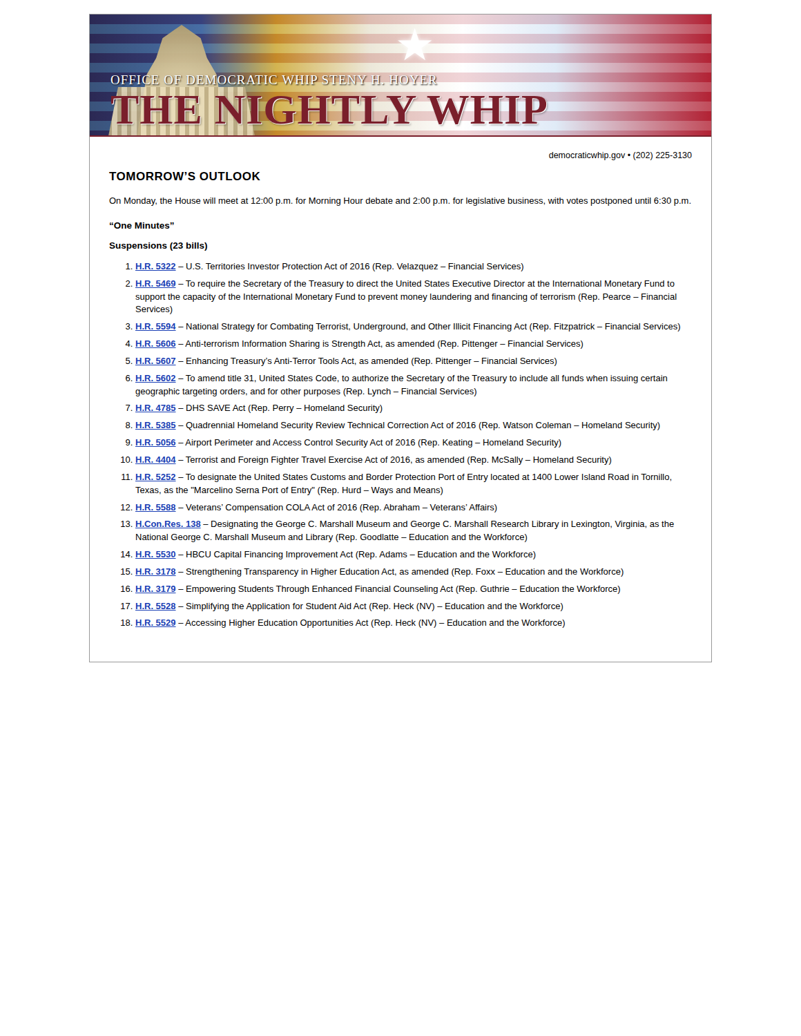OFFICE OF DEMOCRATIC WHIP STENY H. HOYER
THE NIGHTLY WHIP
democraticwhip.gov • (202) 225-3130
TOMORROW’S OUTLOOK
On Monday, the House will meet at 12:00 p.m. for Morning Hour debate and 2:00 p.m. for legislative business, with votes postponed until 6:30 p.m.
“One Minutes”
Suspensions (23 bills)
H.R. 5322 – U.S. Territories Investor Protection Act of 2016 (Rep. Velazquez – Financial Services)
H.R. 5469 – To require the Secretary of the Treasury to direct the United States Executive Director at the International Monetary Fund to support the capacity of the International Monetary Fund to prevent money laundering and financing of terrorism (Rep. Pearce – Financial Services)
H.R. 5594 – National Strategy for Combating Terrorist, Underground, and Other Illicit Financing Act (Rep. Fitzpatrick – Financial Services)
H.R. 5606 – Anti-terrorism Information Sharing is Strength Act, as amended (Rep. Pittenger – Financial Services)
H.R. 5607 – Enhancing Treasury’s Anti-Terror Tools Act, as amended (Rep. Pittenger – Financial Services)
H.R. 5602 – To amend title 31, United States Code, to authorize the Secretary of the Treasury to include all funds when issuing certain geographic targeting orders, and for other purposes (Rep. Lynch – Financial Services)
H.R. 4785 – DHS SAVE Act (Rep. Perry – Homeland Security)
H.R. 5385 – Quadrennial Homeland Security Review Technical Correction Act of 2016 (Rep. Watson Coleman – Homeland Security)
H.R. 5056 – Airport Perimeter and Access Control Security Act of 2016 (Rep. Keating – Homeland Security)
H.R. 4404 – Terrorist and Foreign Fighter Travel Exercise Act of 2016, as amended (Rep. McSally – Homeland Security)
H.R. 5252 – To designate the United States Customs and Border Protection Port of Entry located at 1400 Lower Island Road in Tornillo, Texas, as the "Marcelino Serna Port of Entry" (Rep. Hurd – Ways and Means)
H.R. 5588 – Veterans’ Compensation COLA Act of 2016 (Rep. Abraham – Veterans’ Affairs)
H.Con.Res. 138 – Designating the George C. Marshall Museum and George C. Marshall Research Library in Lexington, Virginia, as the National George C. Marshall Museum and Library (Rep. Goodlatte – Education and the Workforce)
H.R. 5530 – HBCU Capital Financing Improvement Act (Rep. Adams – Education and the Workforce)
H.R. 3178 – Strengthening Transparency in Higher Education Act, as amended (Rep. Foxx – Education and the Workforce)
H.R. 3179 – Empowering Students Through Enhanced Financial Counseling Act (Rep. Guthrie – Education the Workforce)
H.R. 5528 – Simplifying the Application for Student Aid Act (Rep. Heck (NV) – Education and the Workforce)
H.R. 5529 – Accessing Higher Education Opportunities Act (Rep. Heck (NV) – Education and the Workforce)